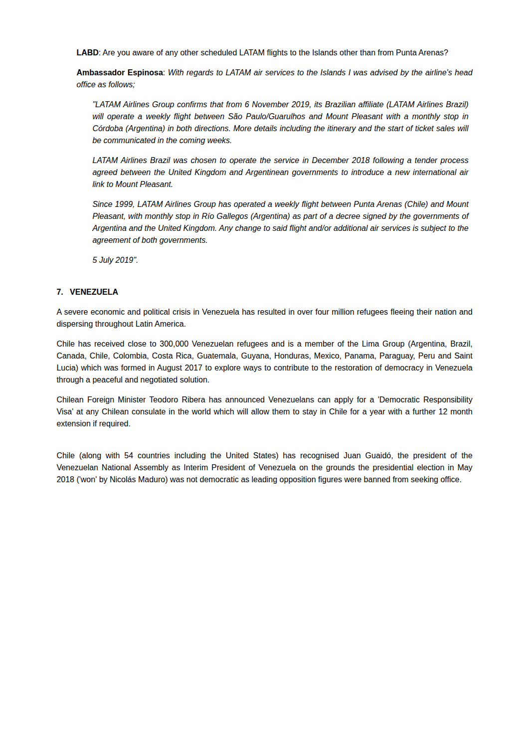LABD: Are you aware of any other scheduled LATAM flights to the Islands other than from Punta Arenas?
Ambassador Espinosa: With regards to LATAM air services to the Islands I was advised by the airline's head office as follows;
"LATAM Airlines Group confirms that from 6 November 2019, its Brazilian affiliate (LATAM Airlines Brazil) will operate a weekly flight between São Paulo/Guarulhos and Mount Pleasant with a monthly stop in Córdoba (Argentina) in both directions. More details including the itinerary and the start of ticket sales will be communicated in the coming weeks.
LATAM Airlines Brazil was chosen to operate the service in December 2018 following a tender process agreed between the United Kingdom and Argentinean governments to introduce a new international air link to Mount Pleasant.
Since 1999, LATAM Airlines Group has operated a weekly flight between Punta Arenas (Chile) and Mount Pleasant, with monthly stop in Río Gallegos (Argentina) as part of a decree signed by the governments of Argentina and the United Kingdom. Any change to said flight and/or additional air services is subject to the agreement of both governments.
5 July 2019".
7. VENEZUELA
A severe economic and political crisis in Venezuela has resulted in over four million refugees fleeing their nation and dispersing throughout Latin America.
Chile has received close to 300,000 Venezuelan refugees and is a member of the Lima Group (Argentina, Brazil, Canada, Chile, Colombia, Costa Rica, Guatemala, Guyana, Honduras, Mexico, Panama, Paraguay, Peru and Saint Lucia) which was formed in August 2017 to explore ways to contribute to the restoration of democracy in Venezuela through a peaceful and negotiated solution.
Chilean Foreign Minister Teodoro Ribera has announced Venezuelans can apply for a 'Democratic Responsibility Visa' at any Chilean consulate in the world which will allow them to stay in Chile for a year with a further 12 month extension if required.
Chile (along with 54 countries including the United States) has recognised Juan Guaidó, the president of the Venezuelan National Assembly as Interim President of Venezuela on the grounds the presidential election in May 2018 ('won' by Nicolás Maduro) was not democratic as leading opposition figures were banned from seeking office.